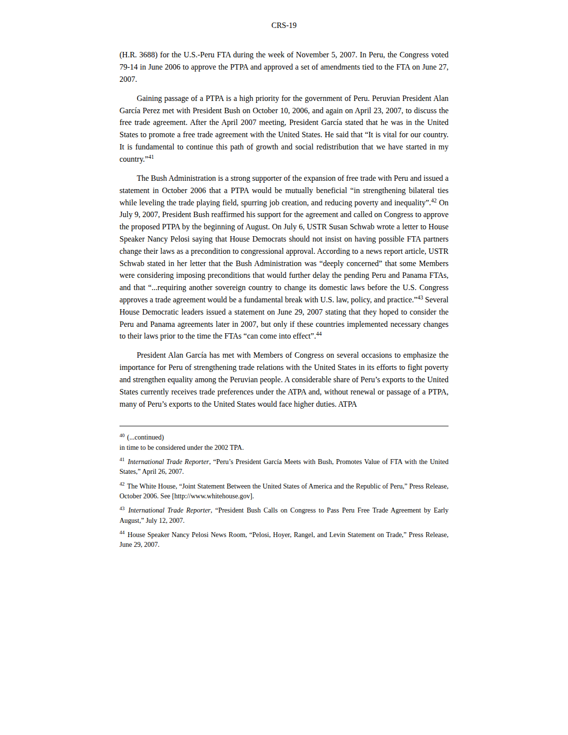CRS-19
(H.R. 3688) for the U.S.-Peru FTA during the week of November 5, 2007. In Peru, the Congress voted 79-14 in June 2006 to approve the PTPA and approved a set of amendments tied to the FTA on June 27, 2007.
Gaining passage of a PTPA is a high priority for the government of Peru. Peruvian President Alan García Perez met with President Bush on October 10, 2006, and again on April 23, 2007, to discuss the free trade agreement. After the April 2007 meeting, President García stated that he was in the United States to promote a free trade agreement with the United States. He said that “It is vital for our country. It is fundamental to continue this path of growth and social redistribution that we have started in my country.”41
The Bush Administration is a strong supporter of the expansion of free trade with Peru and issued a statement in October 2006 that a PTPA would be mutually beneficial “in strengthening bilateral ties while leveling the trade playing field, spurring job creation, and reducing poverty and inequality”.42 On July 9, 2007, President Bush reaffirmed his support for the agreement and called on Congress to approve the proposed PTPA by the beginning of August. On July 6, USTR Susan Schwab wrote a letter to House Speaker Nancy Pelosi saying that House Democrats should not insist on having possible FTA partners change their laws as a precondition to congressional approval. According to a news report article, USTR Schwab stated in her letter that the Bush Administration was “deeply concerned” that some Members were considering imposing preconditions that would further delay the pending Peru and Panama FTAs, and that “...requiring another sovereign country to change its domestic laws before the U.S. Congress approves a trade agreement would be a fundamental break with U.S. law, policy, and practice.”43 Several House Democratic leaders issued a statement on June 29, 2007 stating that they hoped to consider the Peru and Panama agreements later in 2007, but only if these countries implemented necessary changes to their laws prior to the time the FTAs “can come into effect”.44
President Alan García has met with Members of Congress on several occasions to emphasize the importance for Peru of strengthening trade relations with the United States in its efforts to fight poverty and strengthen equality among the Peruvian people. A considerable share of Peru’s exports to the United States currently receives trade preferences under the ATPA and, without renewal or passage of a PTPA, many of Peru’s exports to the United States would face higher duties. ATPA
40 (...continued)
in time to be considered under the 2002 TPA.
41 International Trade Reporter, “Peru’s President García Meets with Bush, Promotes Value of FTA with the United States,” April 26, 2007.
42 The White House, “Joint Statement Between the United States of America and the Republic of Peru,” Press Release, October 2006. See [http://www.whitehouse.gov].
43 International Trade Reporter, “President Bush Calls on Congress to Pass Peru Free Trade Agreement by Early August,” July 12, 2007.
44 House Speaker Nancy Pelosi News Room, “Pelosi, Hoyer, Rangel, and Levin Statement on Trade,” Press Release, June 29, 2007.